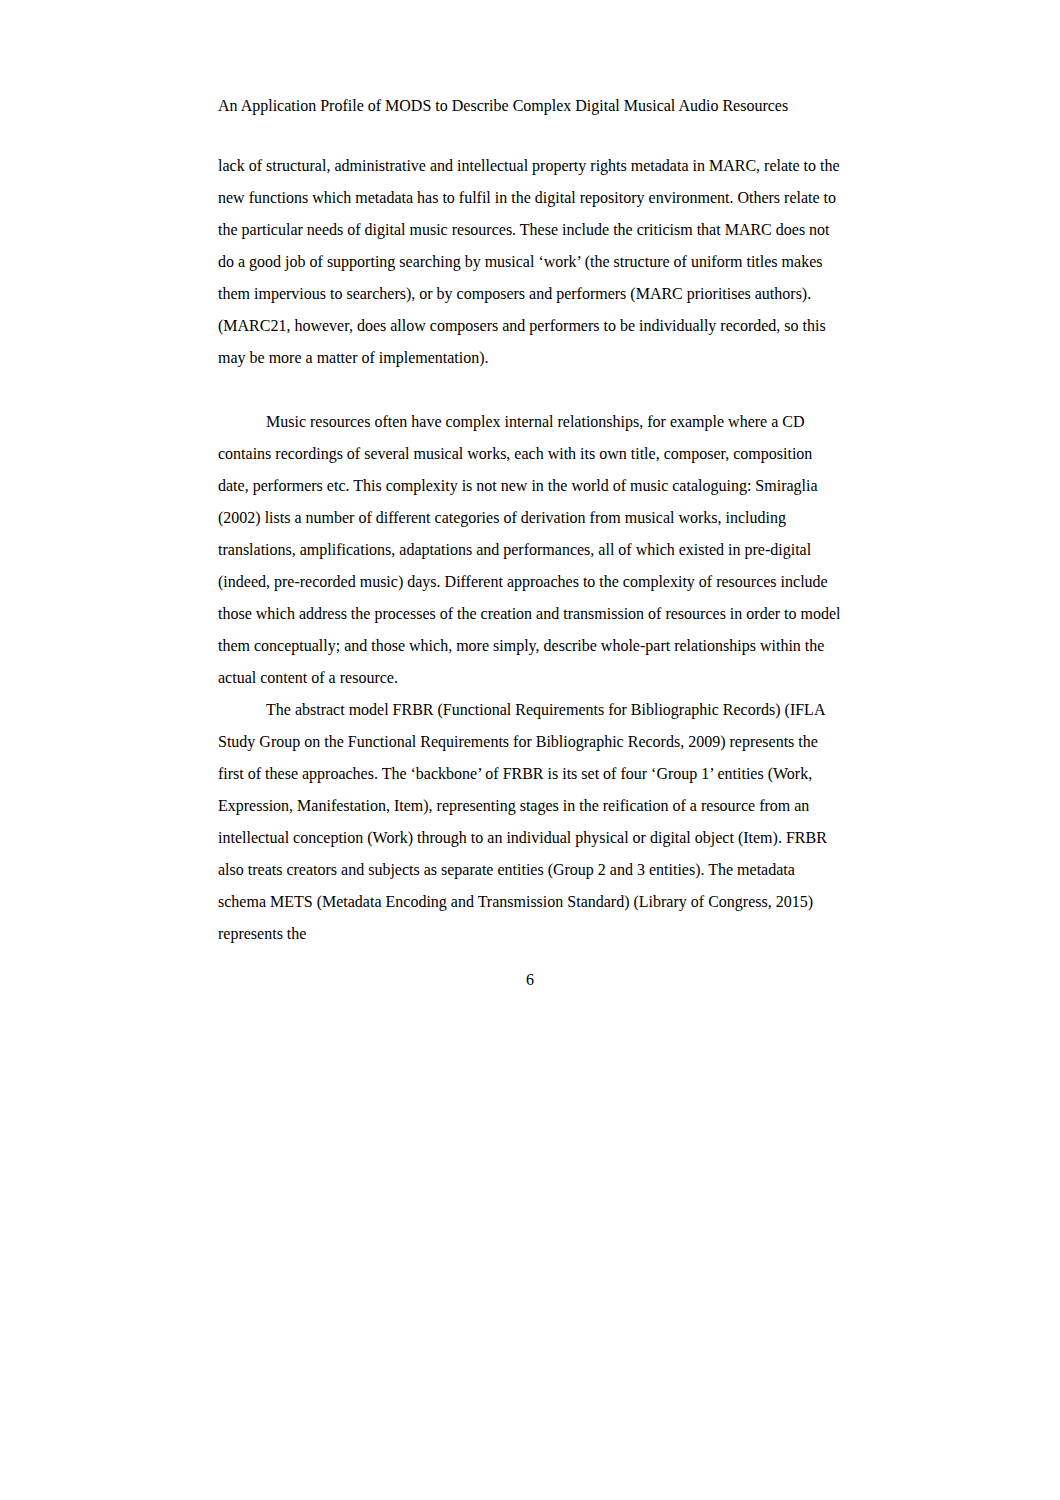An Application Profile of MODS to Describe Complex Digital Musical Audio Resources
lack of structural, administrative and intellectual property rights metadata in MARC, relate to the new functions which metadata has to fulfil in the digital repository environment. Others relate to the particular needs of digital music resources. These include the criticism that MARC does not do a good job of supporting searching by musical ‘work’ (the structure of uniform titles makes them impervious to searchers), or by composers and performers (MARC prioritises authors). (MARC21, however, does allow composers and performers to be individually recorded, so this may be more a matter of implementation).
Music resources often have complex internal relationships, for example where a CD contains recordings of several musical works, each with its own title, composer, composition date, performers etc. This complexity is not new in the world of music cataloguing: Smiraglia (2002) lists a number of different categories of derivation from musical works, including translations, amplifications, adaptations and performances, all of which existed in pre-digital (indeed, pre-recorded music) days. Different approaches to the complexity of resources include those which address the processes of the creation and transmission of resources in order to model them conceptually; and those which, more simply, describe whole-part relationships within the actual content of a resource.
The abstract model FRBR (Functional Requirements for Bibliographic Records) (IFLA Study Group on the Functional Requirements for Bibliographic Records, 2009) represents the first of these approaches. The ‘backbone’ of FRBR is its set of four ‘Group 1’ entities (Work, Expression, Manifestation, Item), representing stages in the reification of a resource from an intellectual conception (Work) through to an individual physical or digital object (Item). FRBR also treats creators and subjects as separate entities (Group 2 and 3 entities). The metadata schema METS (Metadata Encoding and Transmission Standard) (Library of Congress, 2015) represents the
6